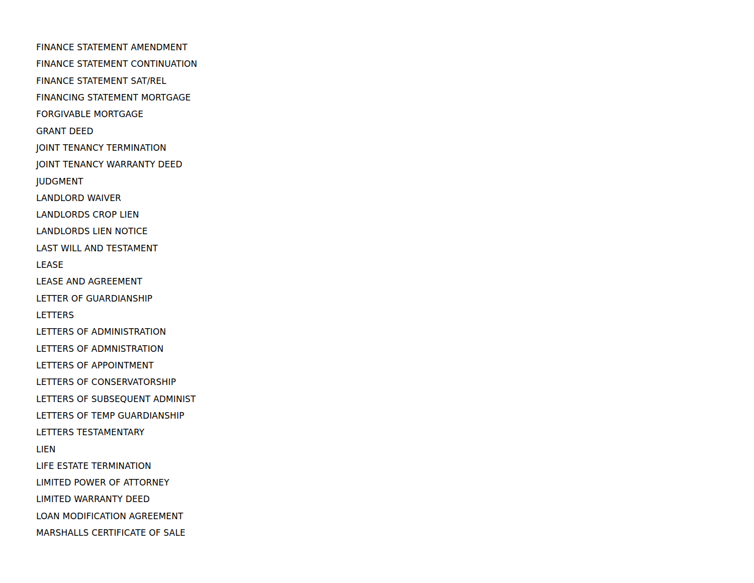FINANCE STATEMENT AMENDMENT
FINANCE STATEMENT CONTINUATION
FINANCE STATEMENT SAT/REL
FINANCING STATEMENT MORTGAGE
FORGIVABLE MORTGAGE
GRANT DEED
JOINT TENANCY TERMINATION
JOINT TENANCY WARRANTY DEED
JUDGMENT
LANDLORD WAIVER
LANDLORDS CROP LIEN
LANDLORDS LIEN NOTICE
LAST WILL AND TESTAMENT
LEASE
LEASE AND AGREEMENT
LETTER OF GUARDIANSHIP
LETTERS
LETTERS OF ADMINISTRATION
LETTERS OF ADMNISTRATION
LETTERS OF APPOINTMENT
LETTERS OF CONSERVATORSHIP
LETTERS OF SUBSEQUENT ADMINIST
LETTERS OF TEMP GUARDIANSHIP
LETTERS TESTAMENTARY
LIEN
LIFE ESTATE TERMINATION
LIMITED POWER OF ATTORNEY
LIMITED WARRANTY DEED
LOAN MODIFICATION AGREEMENT
MARSHALLS CERTIFICATE OF SALE